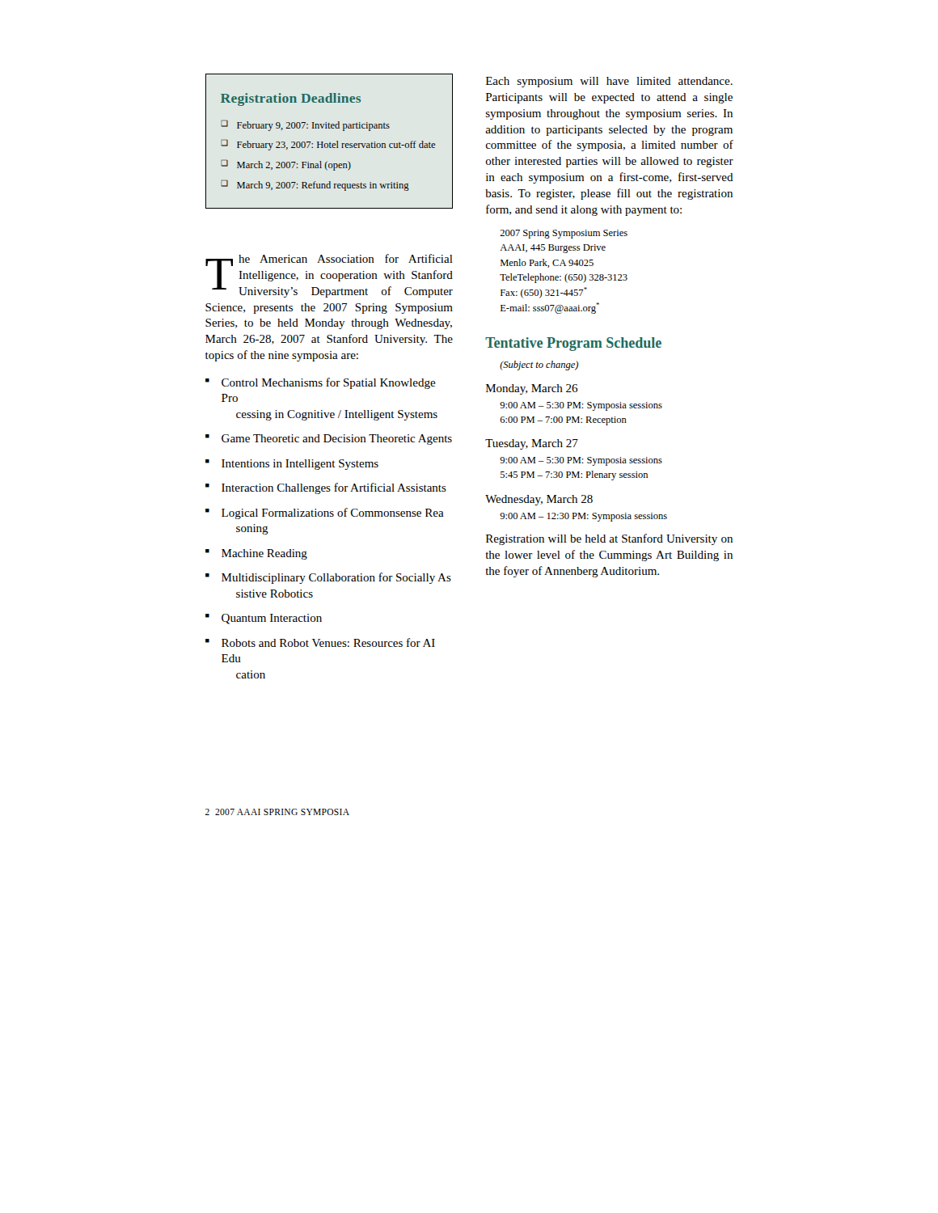Registration Deadlines
February 9, 2007: Invited participants
February 23, 2007: Hotel reservation cut-off date
March 2, 2007: Final (open)
March 9, 2007: Refund requests in writing
The American Association for Artificial Intelligence, in cooperation with Stanford University’s Department of Computer Science, presents the 2007 Spring Symposium Series, to be held Monday through Wednesday, March 26-28, 2007 at Stanford University. The topics of the nine symposia are:
Control Mechanisms for Spatial Knowledge Processing in Cognitive / Intelligent Systems
Game Theoretic and Decision Theoretic Agents
Intentions in Intelligent Systems
Interaction Challenges for Artificial Assistants
Logical Formalizations of Commonsense Reasoning
Machine Reading
Multidisciplinary Collaboration for Socially Assistive Robotics
Quantum Interaction
Robots and Robot Venues: Resources for AI Education
Each symposium will have limited attendance. Participants will be expected to attend a single symposium throughout the symposium series. In addition to participants selected by the program committee of the symposia, a limited number of other interested parties will be allowed to register in each symposium on a first-come, first-served basis. To register, please fill out the registration form, and send it along with payment to:
2007 Spring Symposium Series
AAAI, 445 Burgess Drive
Menlo Park, CA 94025
TeleTelephone: (650) 328-3123
Fax: (650) 321-4457*
E-mail: sss07@aaai.org*
Tentative Program Schedule
(Subject to change)
Monday, March 26
9:00 AM – 5:30 PM: Symposia sessions
6:00 PM – 7:00 PM: Reception
Tuesday, March 27
9:00 AM – 5:30 PM: Symposia sessions
5:45 PM – 7:30 PM: Plenary session
Wednesday, March 28
9:00 AM – 12:30 PM: Symposia sessions
Registration will be held at Stanford University on the lower level of the Cummings Art Building in the foyer of Annenberg Auditorium.
2 2007 AAAI SPRING SYMPOSIA